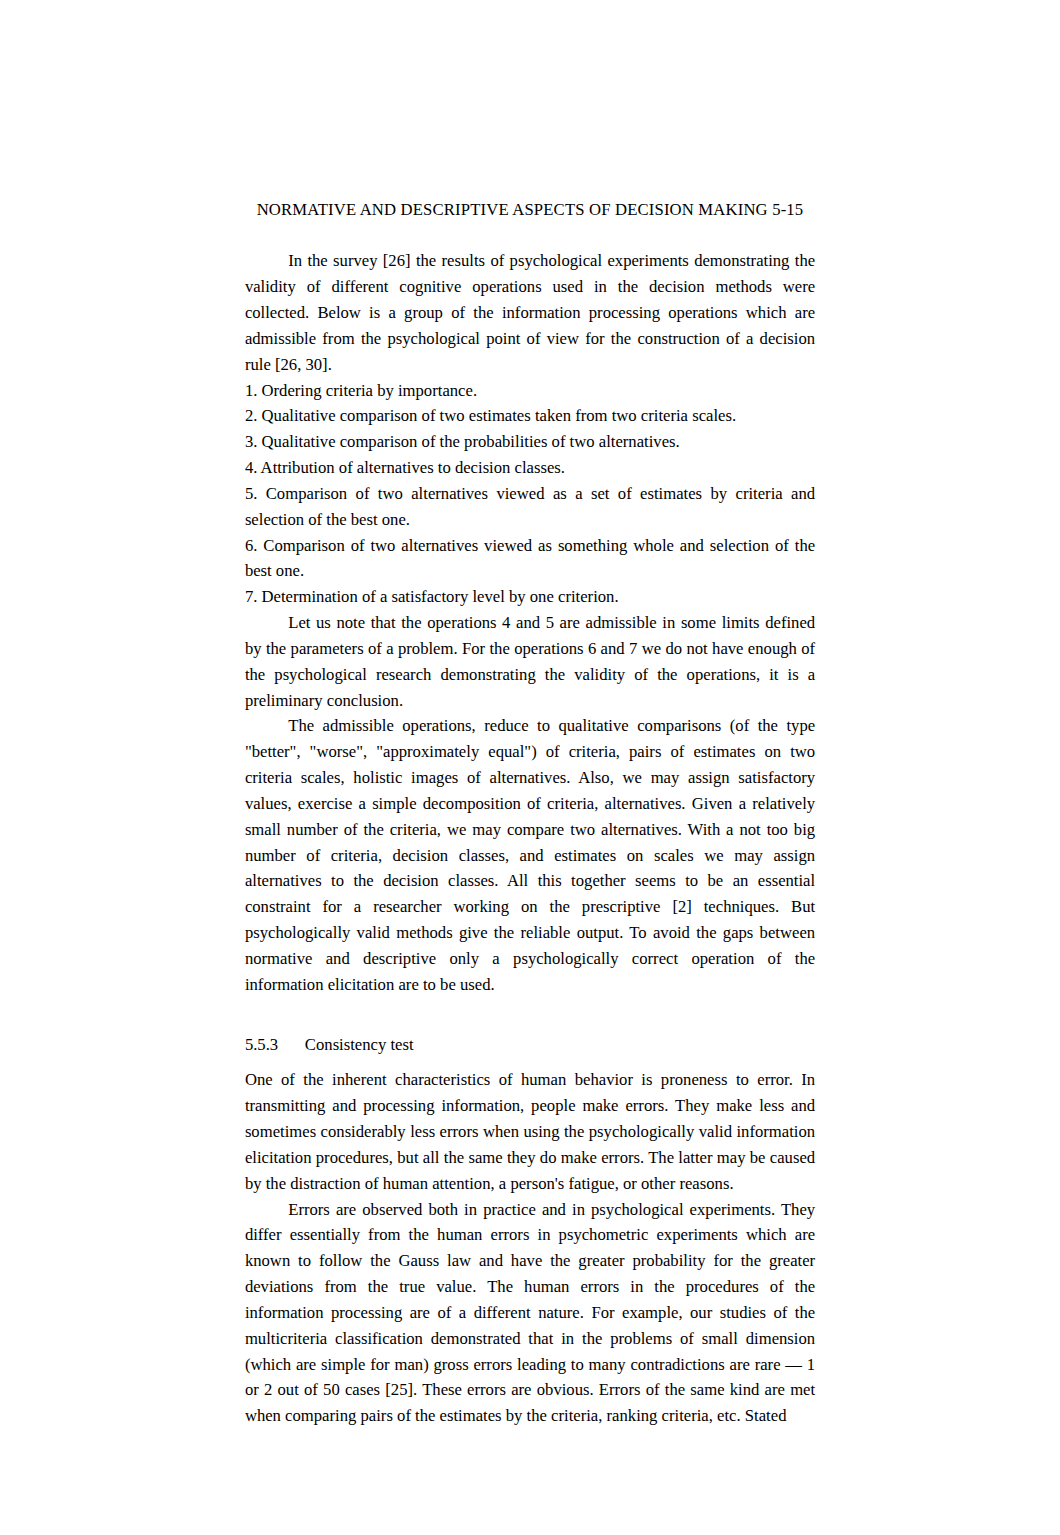NORMATIVE AND DESCRIPTIVE ASPECTS OF DECISION MAKING 5-15
In the survey [26] the results of psychological experiments demonstrating the validity of different cognitive operations used in the decision methods were collected. Below is a group of the information processing operations which are admissible from the psychological point of view for the construction of a decision rule [26, 30].
1. Ordering criteria by importance.
2. Qualitative comparison of two estimates taken from two criteria scales.
3. Qualitative comparison of the probabilities of two alternatives.
4. Attribution of alternatives to decision classes.
5. Comparison of two alternatives viewed as a set of estimates by criteria and selection of the best one.
6. Comparison of two alternatives viewed as something whole and selection of the best one.
7. Determination of a satisfactory level by one criterion.
Let us note that the operations 4 and 5 are admissible in some limits defined by the parameters of a problem. For the operations 6 and 7 we do not have enough of the psychological research demonstrating the validity of the operations, it is a preliminary conclusion.
The admissible operations, reduce to qualitative comparisons (of the type "better", "worse", "approximately equal") of criteria, pairs of estimates on two criteria scales, holistic images of alternatives. Also, we may assign satisfactory values, exercise a simple decomposition of criteria, alternatives. Given a relatively small number of the criteria, we may compare two alternatives. With a not too big number of criteria, decision classes, and estimates on scales we may assign alternatives to the decision classes. All this together seems to be an essential constraint for a researcher working on the prescriptive [2] techniques. But psychologically valid methods give the reliable output. To avoid the gaps between normative and descriptive only a psychologically correct operation of the information elicitation are to be used.
5.5.3 Consistency test
One of the inherent characteristics of human behavior is proneness to error. In transmitting and processing information, people make errors. They make less and sometimes considerably less errors when using the psychologically valid information elicitation procedures, but all the same they do make errors. The latter may be caused by the distraction of human attention, a person's fatigue, or other reasons.
Errors are observed both in practice and in psychological experiments. They differ essentially from the human errors in psychometric experiments which are known to follow the Gauss law and have the greater probability for the greater deviations from the true value. The human errors in the procedures of the information processing are of a different nature. For example, our studies of the multicriteria classification demonstrated that in the problems of small dimension (which are simple for man) gross errors leading to many contradictions are rare — 1 or 2 out of 50 cases [25]. These errors are obvious. Errors of the same kind are met when comparing pairs of the estimates by the criteria, ranking criteria, etc. Stated